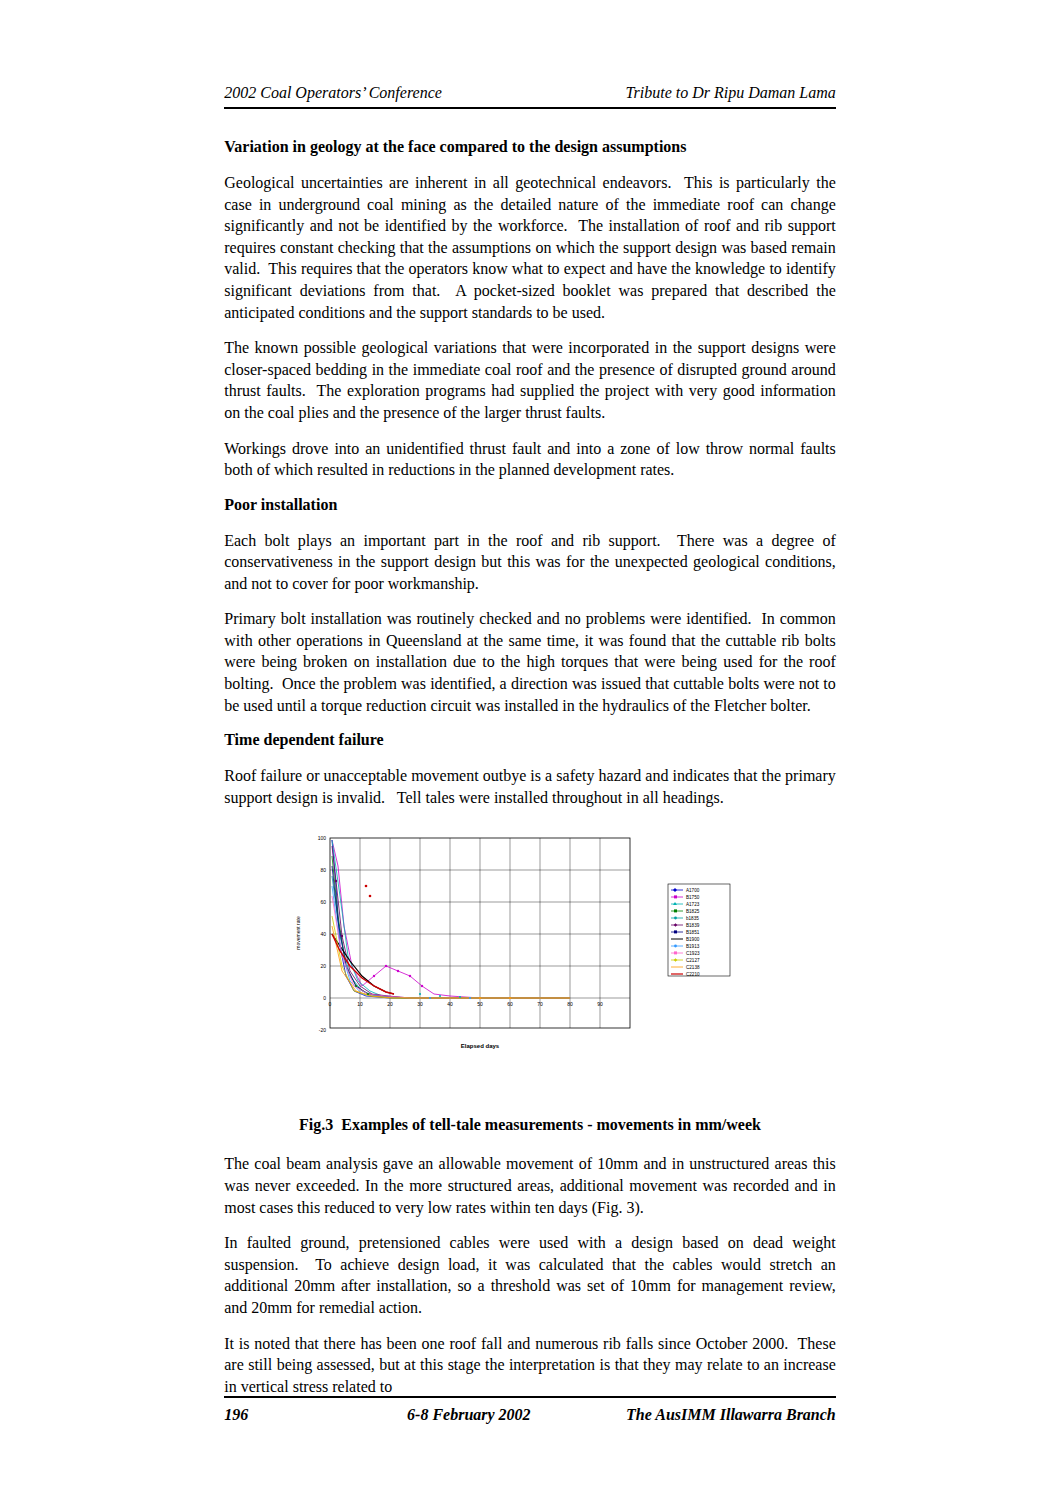2002 Coal Operators’ Conference
Tribute to Dr Ripu Daman Lama
Variation in geology at the face compared to the design assumptions
Geological uncertainties are inherent in all geotechnical endeavors. This is particularly the case in underground coal mining as the detailed nature of the immediate roof can change significantly and not be identified by the workforce. The installation of roof and rib support requires constant checking that the assumptions on which the support design was based remain valid. This requires that the operators know what to expect and have the knowledge to identify significant deviations from that. A pocket-sized booklet was prepared that described the anticipated conditions and the support standards to be used.
The known possible geological variations that were incorporated in the support designs were closer-spaced bedding in the immediate coal roof and the presence of disrupted ground around thrust faults. The exploration programs had supplied the project with very good information on the coal plies and the presence of the larger thrust faults.
Workings drove into an unidentified thrust fault and into a zone of low throw normal faults both of which resulted in reductions in the planned development rates.
Poor installation
Each bolt plays an important part in the roof and rib support. There was a degree of conservativeness in the support design but this was for the unexpected geological conditions, and not to cover for poor workmanship.
Primary bolt installation was routinely checked and no problems were identified. In common with other operations in Queensland at the same time, it was found that the cuttable rib bolts were being broken on installation due to the high torques that were being used for the roof bolting. Once the problem was identified, a direction was issued that cuttable bolts were not to be used until a torque reduction circuit was installed in the hydraulics of the Fletcher bolter.
Time dependent failure
Roof failure or unacceptable movement outbye is a safety hazard and indicates that the primary support design is invalid. Tell tales were installed throughout in all headings.
100 80 60 40 20 0 -20 0 10 20 30 40 50 60 70 80 90 Elapsed days movement rate A1700 B1750 A1723 B1825 b1835 B1839 B1851 B1900 B1913 C1923 C2127 C2138 C2210
Fig.3 Examples of tell-tale measurements - movements in mm/week
The coal beam analysis gave an allowable movement of 10mm and in unstructured areas this was never exceeded. In the more structured areas, additional movement was recorded and in most cases this reduced to very low rates within ten days (Fig. 3).
In faulted ground, pretensioned cables were used with a design based on dead weight suspension. To achieve design load, it was calculated that the cables would stretch an additional 20mm after installation, so a threshold was set of 10mm for management review, and 20mm for remedial action.
It is noted that there has been one roof fall and numerous rib falls since October 2000. These are still being assessed, but at this stage the interpretation is that they may relate to an increase in vertical stress related to
196
6-8 February 2002
The AusIMM Illawarra Branch